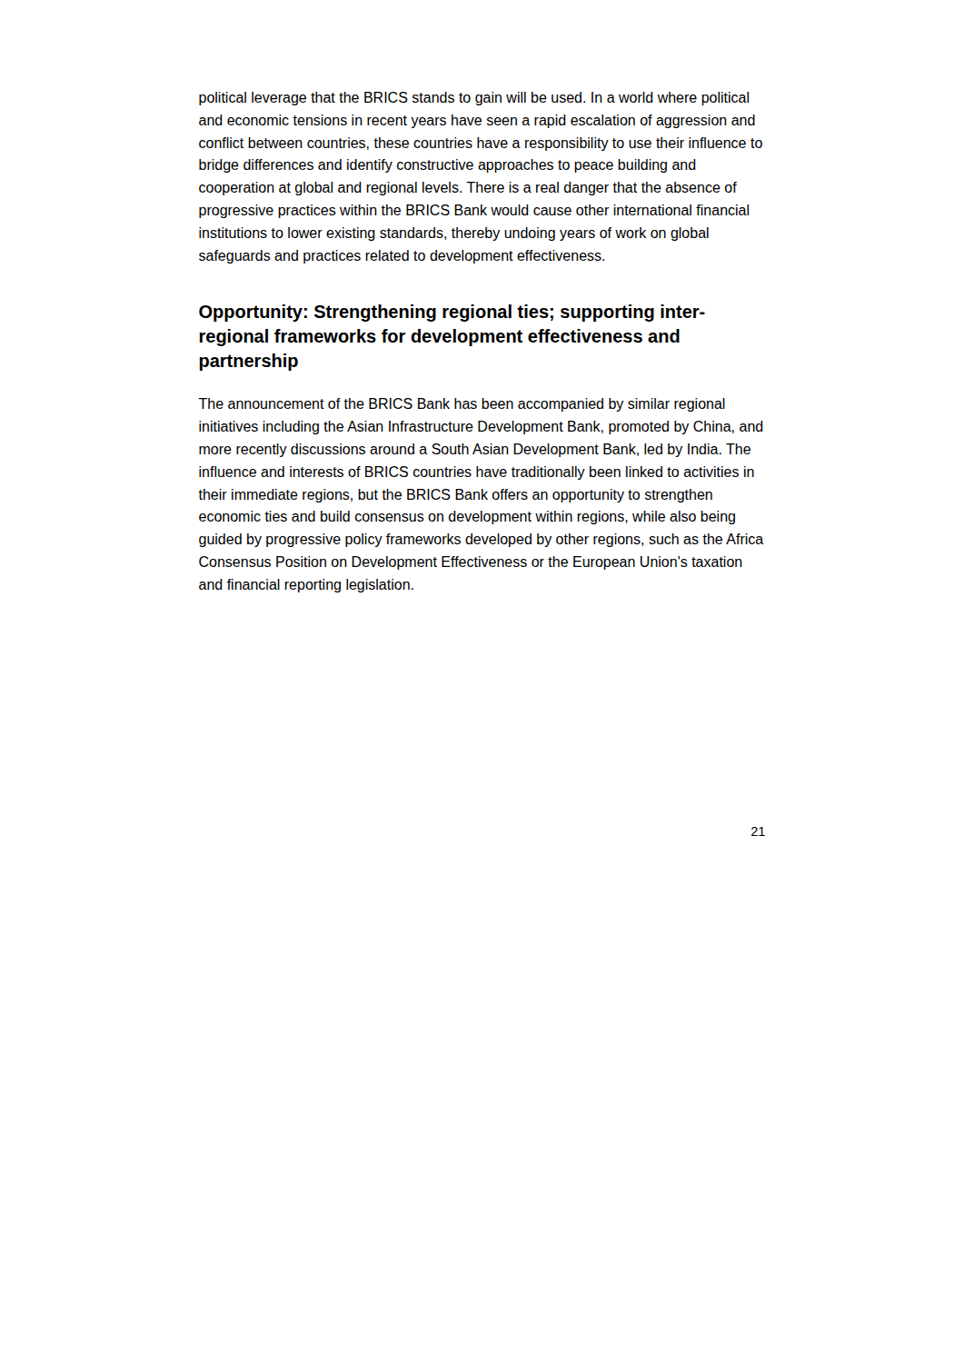political leverage that the BRICS stands to gain will be used. In a world where political and economic tensions in recent years have seen a rapid escalation of aggression and conflict between countries, these countries have a responsibility to use their influence to bridge differences and identify constructive approaches to peace building and cooperation at global and regional levels. There is a real danger that the absence of progressive practices within the BRICS Bank would cause other international financial institutions to lower existing standards, thereby undoing years of work on global safeguards and practices related to development effectiveness.
Opportunity: Strengthening regional ties; supporting inter-regional frameworks for development effectiveness and partnership
The announcement of the BRICS Bank has been accompanied by similar regional initiatives including the Asian Infrastructure Development Bank, promoted by China, and more recently discussions around a South Asian Development Bank, led by India. The influence and interests of BRICS countries have traditionally been linked to activities in their immediate regions, but the BRICS Bank offers an opportunity to strengthen economic ties and build consensus on development within regions, while also being guided by progressive policy frameworks developed by other regions, such as the Africa Consensus Position on Development Effectiveness or the European Union's taxation and financial reporting legislation.
21